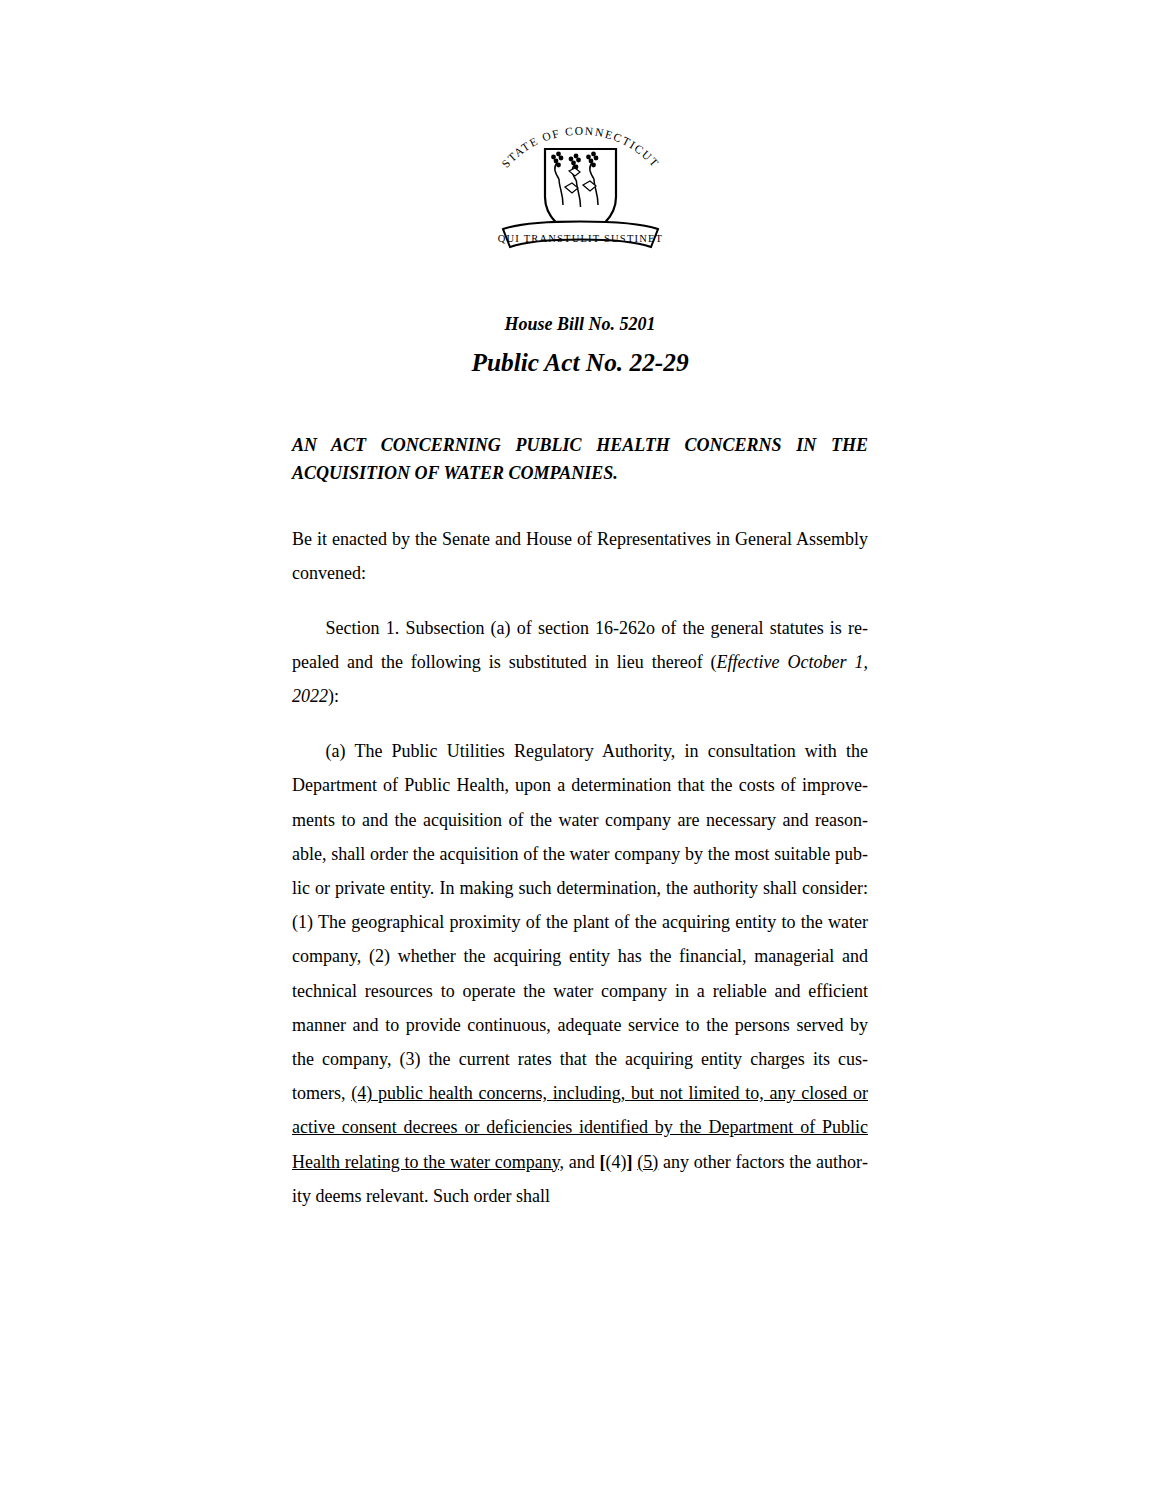STATE OF CONNECTICUT QUI TRANSTULIT SUSTINET
House Bill No. 5201
Public Act No. 22-29
AN ACT CONCERNING PUBLIC HEALTH CONCERNS IN THE ACQUISITION OF WATER COMPANIES.
Be it enacted by the Senate and House of Representatives in General Assembly convened:
Section 1. Subsection (a) of section 16-262o of the general statutes is repealed and the following is substituted in lieu thereof (Effective October 1, 2022):
(a) The Public Utilities Regulatory Authority, in consultation with the Department of Public Health, upon a determination that the costs of improvements to and the acquisition of the water company are necessary and reasonable, shall order the acquisition of the water company by the most suitable public or private entity. In making such determination, the authority shall consider: (1) The geographical proximity of the plant of the acquiring entity to the water company, (2) whether the acquiring entity has the financial, managerial and technical resources to operate the water company in a reliable and efficient manner and to provide continuous, adequate service to the persons served by the company, (3) the current rates that the acquiring entity charges its customers, (4) public health concerns, including, but not limited to, any closed or active consent decrees or deficiencies identified by the Department of Public Health relating to the water company, and [(4)] (5) any other factors the authority deems relevant. Such order shall